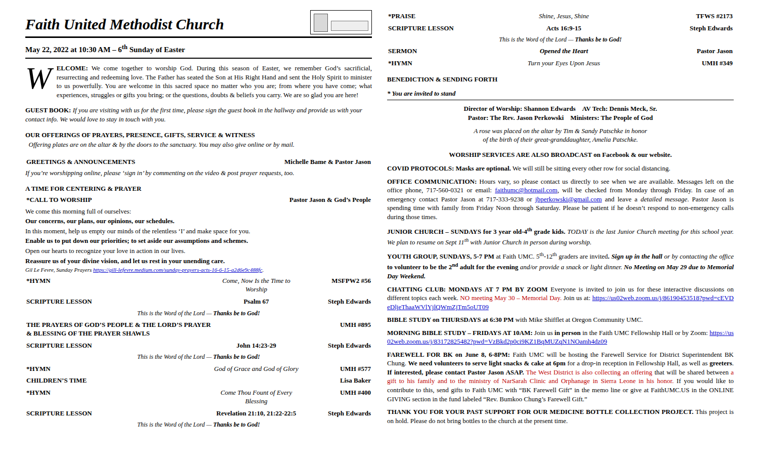Faith United Methodist Church
May 22, 2022 at 10:30 AM – 6th Sunday of Easter
W ELCOME: We come together to worship God. During this season of Easter, we remember God’s sacrificial, resurrecting and redeeming love. The Father has seated the Son at His Right Hand and sent the Holy Spirit to minister to us powerfully. You are welcome in this sacred space no matter who you are; from where you have come; what experiences, struggles or gifts you bring; or the questions, doubts & beliefs you carry. We are so glad you are here!
GUEST BOOK: If you are visiting with us for the first time, please sign the guest book in the hallway and provide us with your contact info. We would love to stay in touch with you.
OUR OFFERINGS OF PRAYERS, PRESENCE, GIFTS, SERVICE & WITNESS
Offering plates are on the altar & by the doors to the sanctuary. You may also give online or by mail.
| GREETINGS & ANNOUNCEMENTS | | Michelle Bame & Pastor Jason |
If you’re worshipping online, please ‘sign in’ by commenting on the video & post prayer requests, too.
A TIME FOR CENTERING & PRAYER
| *CALL TO WORSHIP | | Pastor Jason & God’s People |
We come this morning full of ourselves:
Our concerns, our plans, our opinions, our schedules.
In this moment, help us empty our minds of the relentless ‘I’ and make space for you.
Enable us to put down our priorities; to set aside our assumptions and schemes.
Open our hearts to recognize your love in action in our lives.
Reassure us of your divine vision, and let us rest in your unending care.
Gil Le Fevre, Sunday Prayers https://gill-lefevre.medium.com/sunday-prayers-acts-16-6-15-a2d6e9c488fc.
| *HYMN | Come, Now Is the Time to Worship | MSFPW2 #56 |
| SCRIPTURE LESSON | Psalm 67 | Steph Edwards |
| This is the Word of the Lord — Thanks be to God! |
| THE PRAYERS OF GOD’S PEOPLE & THE LORD’S PRAYER & BLESSING OF THE PRAYER SHAWLS | | UMH #895 |
| SCRIPTURE LESSON | John 14:23-29 | Steph Edwards |
| This is the Word of the Lord — Thanks be to God! |
| *HYMN | God of Grace and God of Glory | UMH #577 |
| CHILDREN’S TIME | | Lisa Baker |
| *HYMN | Come Thou Fount of Every Blessing | UMH #400 |
| SCRIPTURE LESSON | Revelation 21:10, 21:22-22:5 | Steph Edwards |
| This is the Word of the Lord — Thanks be to God! |
| *PRAISE | Shine, Jesus, Shine | TFWS #2173 |
| SCRIPTURE LESSON | Acts 16:9-15 | Steph Edwards |
| This is the Word of the Lord — Thanks be to God! |
| SERMON | Opened the Heart | Pastor Jason |
| *HYMN | Turn your Eyes Upon Jesus | UMH #349 |
BENEDICTION & SENDING FORTH
* You are invited to stand
Director of Worship: Shannon Edwards AV Tech: Dennis Meck, Sr.
Pastor: The Rev. Jason Perkowski Ministers: The People of God
A rose was placed on the altar by Tim & Sandy Patschke in honor
of the birth of their great-granddaughter, Amelia Patschke.
WORSHIP SERVICES ARE ALSO BROADCAST on Facebook & our website.
COVID PROTOCOLS: Masks are optional. We will still be sitting every other row for social distancing.
OFFICE COMMUNICATION: Hours vary, so please contact us directly to see when we are available. Messages left on the office phone, 717-560-0321 or email: faithumc@hotmail.com, will be checked from Monday through Friday. In case of an emergency contact Pastor Jason at 717-333-9238 or jbperkowski@gmail.com and leave a detailed message. Pastor Jason is spending time with family from Friday Noon through Saturday. Please be patient if he doesn’t respond to non-emergency calls during those times.
JUNIOR CHURCH – SUNDAYS for 3 year old-4th grade kids. TODAY is the last Junior Church meeting for this school year. We plan to resume on Sept 11th with Junior Church in person during worship.
YOUTH GROUP, SUNDAYS, 5-7 PM at Faith UMC. 5th-12th graders are invited. Sign up in the hall or by contacting the office to volunteer to be the 2nd adult for the evening and/or provide a snack or light dinner. No Meeting on May 29 due to Memorial Day Weekend.
CHATTING CLUB: MONDAYS AT 7 PM BY ZOOM Everyone is invited to join us for these interactive discussions on different topics each week. NO meeting May 30 – Memorial Day. Join us at: https://us02web.zoom.us/j/86190453518?pwd=cEVDeDljeThaaWVlYjlQWmZjTm5oUT09
BIBLE STUDY on THURSDAYS at 6:30 PM with Mike Shifflet at Oregon Community UMC.
MORNING BIBLE STUDY – FRIDAYS AT 10AM: Join us in person in the Faith UMC Fellowship Hall or by Zoom: https://us02web.zoom.us/j/83172825482?pwd=VzBkd2p0ci9KZ1BqMUZqN1NOamh4dz09
FAREWELL FOR BK on June 8, 6-8PM: Faith UMC will be hosting the Farewell Service for District Superintendent BK Chung. We need volunteers to serve light snacks & cake at 6pm for a drop-in reception in Fellowship Hall, as well as greeters. If interested, please contact Pastor Jason ASAP. The West District is also collecting an offering that will be shared between a gift to his family and to the ministry of NarSarah Clinic and Orphanage in Sierra Leone in his honor. If you would like to contribute to this, send gifts to Faith UMC with “BK Farewell Gift” in the memo line or give at FaithUMC.US in the ONLINE GIVING section in the fund labeled “Rev. Bumkoo Chung’s Farewell Gift.”
THANK YOU FOR YOUR PAST SUPPORT FOR OUR MEDICINE BOTTLE COLLECTION PROJECT. This project is on hold. Please do not bring bottles to the church at the present time.